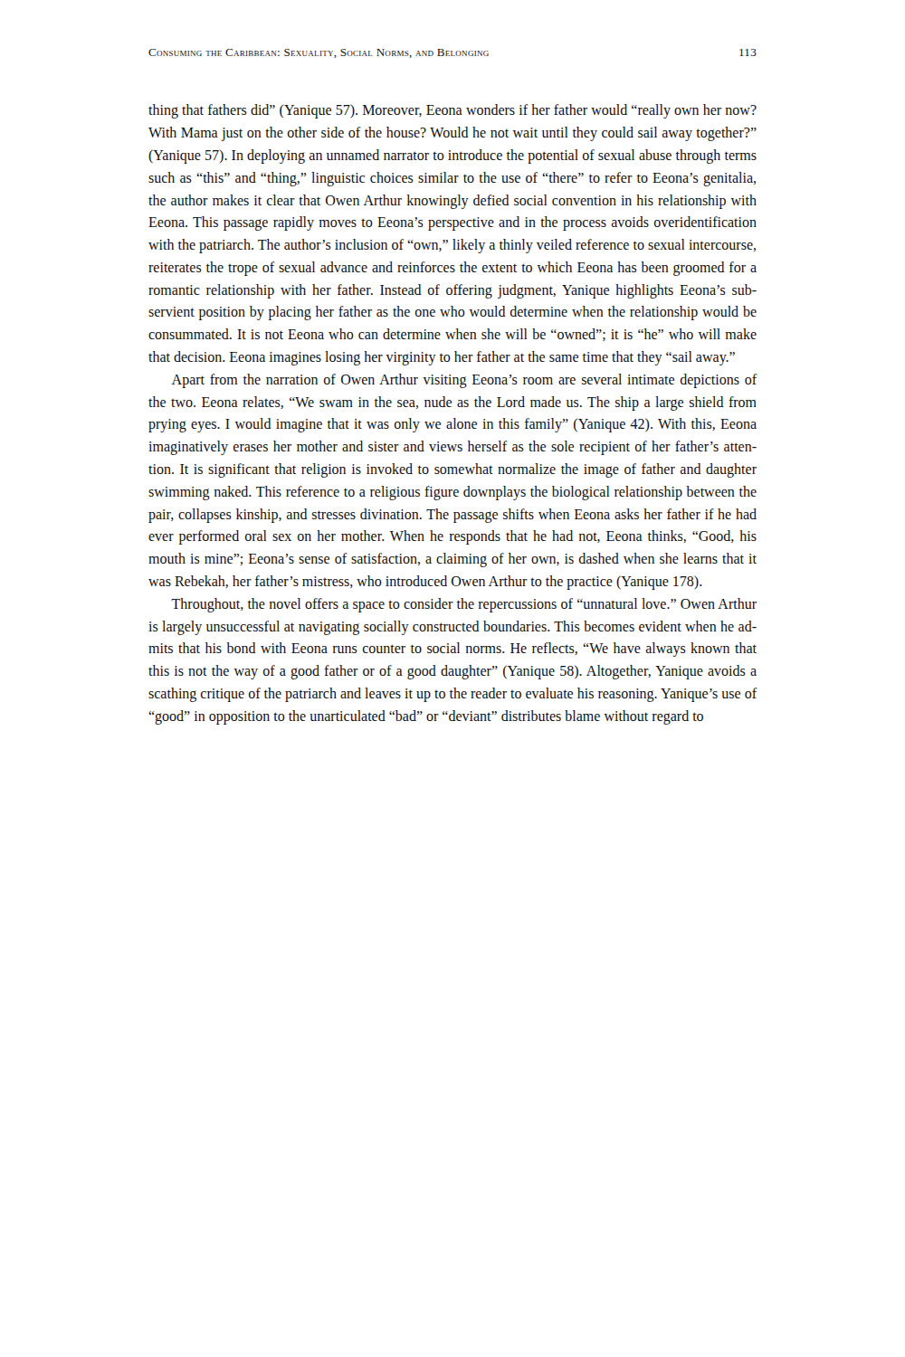Consuming the Caribbean: Sexuality, Social Norms, and Belonging 113
thing that fathers did” (Yanique 57). Moreover, Eeona wonders if her father would “really own her now? With Mama just on the other side of the house? Would he not wait until they could sail away together?” (Yanique 57). In deploying an unnamed narrator to introduce the potential of sexual abuse through terms such as “this” and “thing,” linguistic choices similar to the use of “there” to refer to Eeona’s genitalia, the author makes it clear that Owen Arthur knowingly defied social convention in his relationship with Eeona. This passage rapidly moves to Eeona’s perspective and in the process avoids overidentification with the patriarch. The author’s inclusion of “own,” likely a thinly veiled reference to sexual intercourse, reiterates the trope of sexual advance and reinforces the extent to which Eeona has been groomed for a romantic relationship with her father. Instead of offering judgment, Yanique highlights Eeona’s subservient position by placing her father as the one who would determine when the relationship would be consummated. It is not Eeona who can determine when she will be “owned”; it is “he” who will make that decision. Eeona imagines losing her virginity to her father at the same time that they “sail away.”
Apart from the narration of Owen Arthur visiting Eeona’s room are several intimate depictions of the two. Eeona relates, “We swam in the sea, nude as the Lord made us. The ship a large shield from prying eyes. I would imagine that it was only we alone in this family” (Yanique 42). With this, Eeona imaginatively erases her mother and sister and views herself as the sole recipient of her father’s attention. It is significant that religion is invoked to somewhat normalize the image of father and daughter swimming naked. This reference to a religious figure downplays the biological relationship between the pair, collapses kinship, and stresses divination. The passage shifts when Eeona asks her father if he had ever performed oral sex on her mother. When he responds that he had not, Eeona thinks, “Good, his mouth is mine”; Eeona’s sense of satisfaction, a claiming of her own, is dashed when she learns that it was Rebekah, her father’s mistress, who introduced Owen Arthur to the practice (Yanique 178).
Throughout, the novel offers a space to consider the repercussions of “unnatural love.” Owen Arthur is largely unsuccessful at navigating socially constructed boundaries. This becomes evident when he admits that his bond with Eeona runs counter to social norms. He reflects, “We have always known that this is not the way of a good father or of a good daughter” (Yanique 58). Altogether, Yanique avoids a scathing critique of the patriarch and leaves it up to the reader to evaluate his reasoning. Yanique’s use of “good” in opposition to the unarticulated “bad” or “deviant” distributes blame without regard to